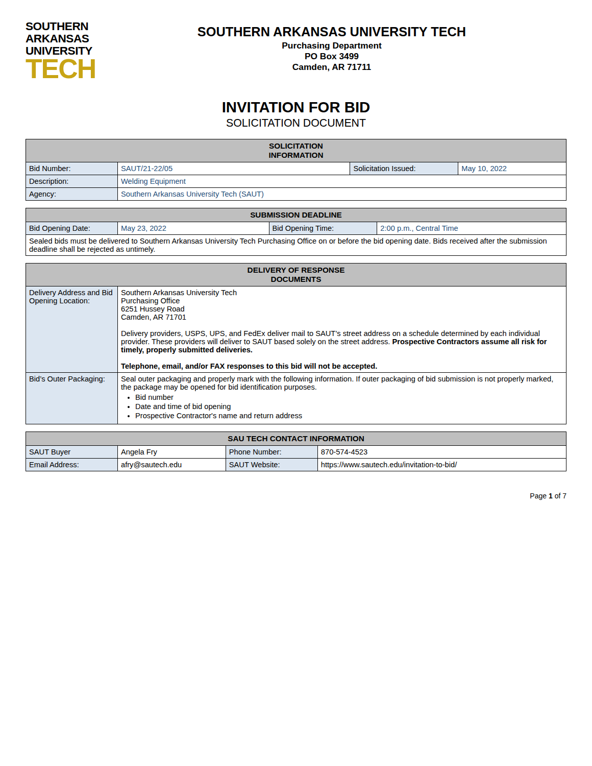SOUTHERN
ARKANSAS
UNIVERSITY
TECH
SOUTHERN ARKANSAS UNIVERSITY TECH
Purchasing Department
PO Box 3499
Camden, AR 71711
INVITATION FOR BID
SOLICITATION DOCUMENT
| SOLICITATION INFORMATION |
| Bid Number: | SAUT/21-22/05 | Solicitation Issued: | May 10, 2022 |
| Description: | Welding Equipment |
| Agency: | Southern Arkansas University Tech (SAUT) |
| SUBMISSION DEADLINE |
| Bid Opening Date: | May 23, 2022 | Bid Opening Time: | 2:00 p.m., Central Time |
| Sealed bids must be delivered to Southern Arkansas University Tech Purchasing Office on or before the bid opening date. Bids received after the submission deadline shall be rejected as untimely. |
| DELIVERY OF RESPONSE DOCUMENTS |
| Delivery Address and Bid Opening Location: | Southern Arkansas University Tech Purchasing Office 6251 Hussey Road Camden, AR 71701 Delivery providers, USPS, UPS, and FedEx deliver mail to SAUT’s street address on a schedule determined by each individual provider. These providers will deliver to SAUT based solely on the street address. Prospective Contractors assume all risk for timely, properly submitted deliveries. Telephone, email, and/or FAX responses to this bid will not be accepted. |
| Bid’s Outer Packaging: | Seal outer packaging and properly mark with the following information. If outer packaging of bid submission is not properly marked, the package may be opened for bid identification purposes. Bid number Date and time of bid opening Prospective Contractor's name and return address |
| SAU TECH CONTACT INFORMATION |
| SAUT Buyer | Angela Fry | Phone Number: | 870-574-4523 |
| Email Address: | afry@sautech.edu | SAUT Website: | https://www.sautech.edu/invitation-to-bid/ |
Page 1 of 7